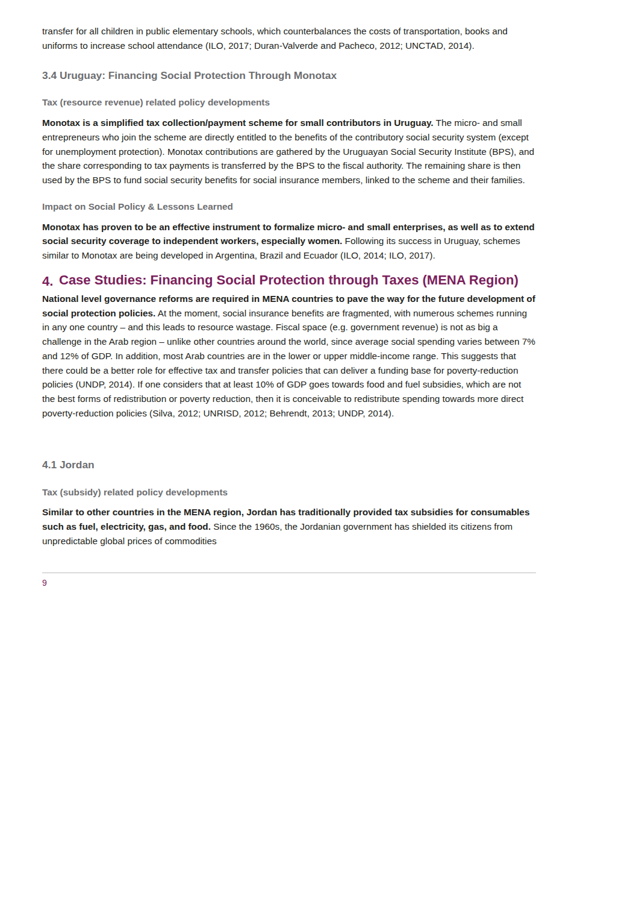transfer for all children in public elementary schools, which counterbalances the costs of transportation, books and uniforms to increase school attendance (ILO, 2017; Duran-Valverde and Pacheco, 2012; UNCTAD, 2014).
3.4 Uruguay: Financing Social Protection Through Monotax
Tax (resource revenue) related policy developments
Monotax is a simplified tax collection/payment scheme for small contributors in Uruguay. The micro- and small entrepreneurs who join the scheme are directly entitled to the benefits of the contributory social security system (except for unemployment protection). Monotax contributions are gathered by the Uruguayan Social Security Institute (BPS), and the share corresponding to tax payments is transferred by the BPS to the fiscal authority. The remaining share is then used by the BPS to fund social security benefits for social insurance members, linked to the scheme and their families.
Impact on Social Policy & Lessons Learned
Monotax has proven to be an effective instrument to formalize micro- and small enterprises, as well as to extend social security coverage to independent workers, especially women. Following its success in Uruguay, schemes similar to Monotax are being developed in Argentina, Brazil and Ecuador (ILO, 2014; ILO, 2017).
4. Case Studies: Financing Social Protection through Taxes (MENA Region)
National level governance reforms are required in MENA countries to pave the way for the future development of social protection policies. At the moment, social insurance benefits are fragmented, with numerous schemes running in any one country – and this leads to resource wastage. Fiscal space (e.g. government revenue) is not as big a challenge in the Arab region – unlike other countries around the world, since average social spending varies between 7% and 12% of GDP. In addition, most Arab countries are in the lower or upper middle-income range. This suggests that there could be a better role for effective tax and transfer policies that can deliver a funding base for poverty-reduction policies (UNDP, 2014). If one considers that at least 10% of GDP goes towards food and fuel subsidies, which are not the best forms of redistribution or poverty reduction, then it is conceivable to redistribute spending towards more direct poverty-reduction policies (Silva, 2012; UNRISD, 2012; Behrendt, 2013; UNDP, 2014).
4.1 Jordan
Tax (subsidy) related policy developments
Similar to other countries in the MENA region, Jordan has traditionally provided tax subsidies for consumables such as fuel, electricity, gas, and food. Since the 1960s, the Jordanian government has shielded its citizens from unpredictable global prices of commodities
9